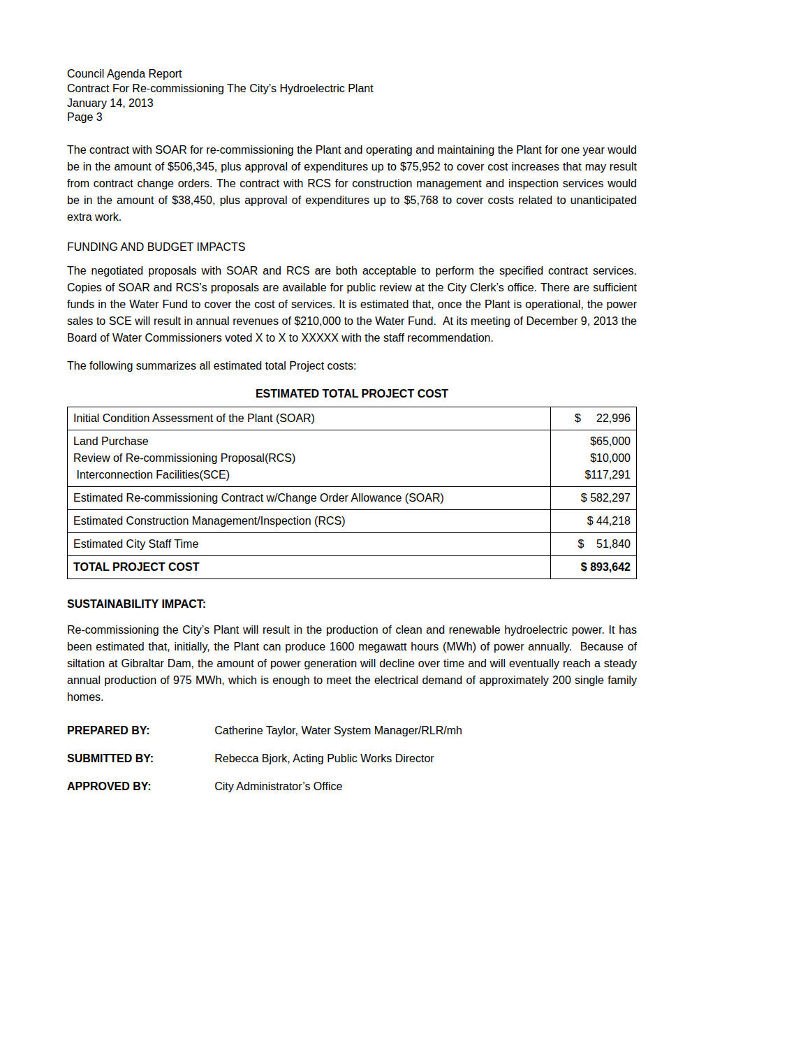Council Agenda Report
Contract For Re-commissioning The City’s Hydroelectric Plant
January 14, 2013
Page 3
The contract with SOAR for re-commissioning the Plant and operating and maintaining the Plant for one year would be in the amount of $506,345, plus approval of expenditures up to $75,952 to cover cost increases that may result from contract change orders. The contract with RCS for construction management and inspection services would be in the amount of $38,450, plus approval of expenditures up to $5,768 to cover costs related to unanticipated extra work.
FUNDING AND BUDGET IMPACTS
The negotiated proposals with SOAR and RCS are both acceptable to perform the specified contract services. Copies of SOAR and RCS’s proposals are available for public review at the City Clerk’s office. There are sufficient funds in the Water Fund to cover the cost of services. It is estimated that, once the Plant is operational, the power sales to SCE will result in annual revenues of $210,000 to the Water Fund. At its meeting of December 9, 2013 the Board of Water Commissioners voted X to X to XXXXX with the staff recommendation.
The following summarizes all estimated total Project costs:
ESTIMATED TOTAL PROJECT COST
| Initial Condition Assessment of the Plant (SOAR) | $ 22,996 |
| Land Purchase Review of Re-commissioning Proposal(RCS) Interconnection Facilities(SCE) | $65,000 $10,000 $117,291 |
| Estimated Re-commissioning Contract w/Change Order Allowance (SOAR) | $ 582,297 |
| Estimated Construction Management/Inspection (RCS) | $ 44,218 |
| Estimated City Staff Time | $ 51,840 |
| TOTAL PROJECT COST | $ 893,642 |
SUSTAINABILITY IMPACT:
Re-commissioning the City’s Plant will result in the production of clean and renewable hydroelectric power. It has been estimated that, initially, the Plant can produce 1600 megawatt hours (MWh) of power annually. Because of siltation at Gibraltar Dam, the amount of power generation will decline over time and will eventually reach a steady annual production of 975 MWh, which is enough to meet the electrical demand of approximately 200 single family homes.
PREPARED BY:
Catherine Taylor, Water System Manager/RLR/mh
SUBMITTED BY:
Rebecca Bjork, Acting Public Works Director
APPROVED BY:
City Administrator’s Office